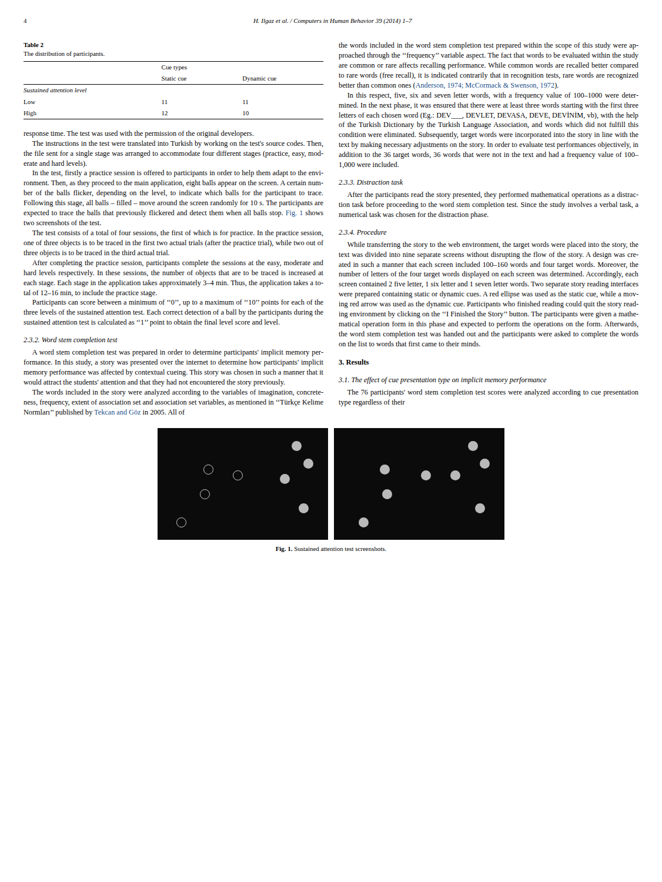4
H. Ilgaz et al. / Computers in Human Behavior 39 (2014) 1–7
Table 2
The distribution of participants.
| | Cue types |
| --- | --- |
| | Static cue | Dynamic cue |
| Sustained attention level | | |
| Low | 11 | 11 |
| High | 12 | 10 |
response time. The test was used with the permission of the original developers.
The instructions in the test were translated into Turkish by working on the test's source codes. Then, the file sent for a single stage was arranged to accommodate four different stages (practice, easy, moderate and hard levels).
In the test, firstly a practice session is offered to participants in order to help them adapt to the environment. Then, as they proceed to the main application, eight balls appear on the screen. A certain number of the balls flicker, depending on the level, to indicate which balls for the participant to trace. Following this stage, all balls – filled – move around the screen randomly for 10 s. The participants are expected to trace the balls that previously flickered and detect them when all balls stop. Fig. 1 shows two screenshots of the test.
The test consists of a total of four sessions, the first of which is for practice. In the practice session, one of three objects is to be traced in the first two actual trials (after the practice trial), while two out of three objects is to be traced in the third actual trial.
After completing the practice session, participants complete the sessions at the easy, moderate and hard levels respectively. In these sessions, the number of objects that are to be traced is increased at each stage. Each stage in the application takes approximately 3–4 min. Thus, the application takes a total of 12–16 min, to include the practice stage.
Participants can score between a minimum of ‘‘0’’, up to a maximum of ‘‘10’’ points for each of the three levels of the sustained attention test. Each correct detection of a ball by the participants during the sustained attention test is calculated as ‘‘1’’ point to obtain the final level score and level.
2.3.2. Word stem completion test
A word stem completion test was prepared in order to determine participants' implicit memory performance. In this study, a story was presented over the internet to determine how participants' implicit memory performance was affected by contextual cueing. This story was chosen in such a manner that it would attract the students' attention and that they had not encountered the story previously.
The words included in the story were analyzed according to the variables of imagination, concreteness, frequency, extent of association set and association set variables, as mentioned in ‘‘Türkçe Kelime Normları’’ published by Tekcan and Göz in 2005. All of
the words included in the word stem completion test prepared within the scope of this study were approached through the ‘‘frequency’’ variable aspect. The fact that words to be evaluated within the study are common or rare affects recalling performance. While common words are recalled better compared to rare words (free recall), it is indicated contrarily that in recognition tests, rare words are recognized better than common ones (Anderson, 1974; McCormack & Swenson, 1972).
In this respect, five, six and seven letter words, with a frequency value of 100–1000 were determined. In the next phase, it was ensured that there were at least three words starting with the first three letters of each chosen word (Eg.: DEV___, DEVLET, DEVASA, DEVE, DEVİNİM, vb), with the help of the Turkish Dictionary by the Turkish Language Association, and words which did not fulfill this condition were eliminated. Subsequently, target words were incorporated into the story in line with the text by making necessary adjustments on the story. In order to evaluate test performances objectively, in addition to the 36 target words, 36 words that were not in the text and had a frequency value of 100–1,000 were included.
2.3.3. Distraction task
After the participants read the story presented, they performed mathematical operations as a distraction task before proceeding to the word stem completion test. Since the study involves a verbal task, a numerical task was chosen for the distraction phase.
2.3.4. Procedure
While transferring the story to the web environment, the target words were placed into the story, the text was divided into nine separate screens without disrupting the flow of the story. A design was created in such a manner that each screen included 100–160 words and four target words. Moreover, the number of letters of the four target words displayed on each screen was determined. Accordingly, each screen contained 2 five letter, 1 six letter and 1 seven letter words. Two separate story reading interfaces were prepared containing static or dynamic cues. A red ellipse was used as the static cue, while a moving red arrow was used as the dynamic cue. Participants who finished reading could quit the story reading environment by clicking on the ‘‘I Finished the Story’’ button. The participants were given a mathematical operation form in this phase and expected to perform the operations on the form. Afterwards, the word stem completion test was handed out and the participants were asked to complete the words on the list to words that first came to their minds.
3. Results
3.1. The effect of cue presentation type on implicit memory performance
The 76 participants' word stem completion test scores were analyzed according to cue presentation type regardless of their
Fig. 1. Sustained attention test screenshots.